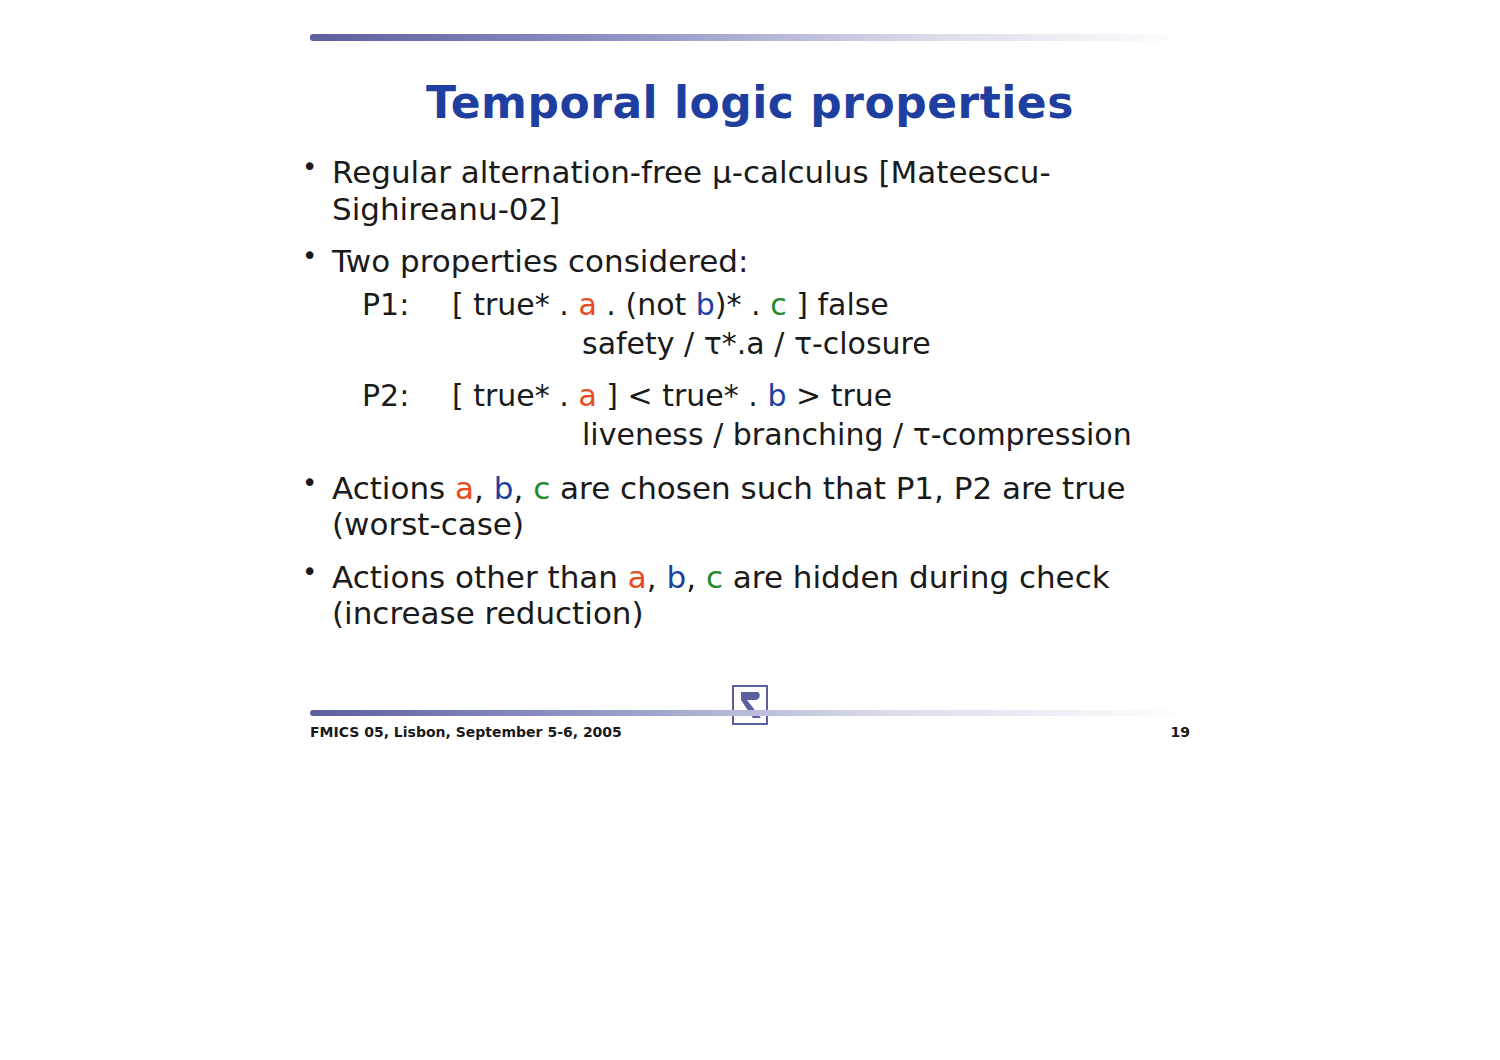Temporal logic properties
Regular alternation-free μ-calculus [Mateescu-Sighireanu-02]
Two properties considered:
P1: [ true* . a . (not b)* . c ] false
safety / τ*.a / τ-closure
P2: [ true* . a ] < true* . b > true
liveness / branching / τ-compression
Actions a, b, c are chosen such that P1, P2 are true (worst-case)
Actions other than a, b, c are hidden during check (increase reduction)
FMICS 05, Lisbon, September 5-6, 2005 19